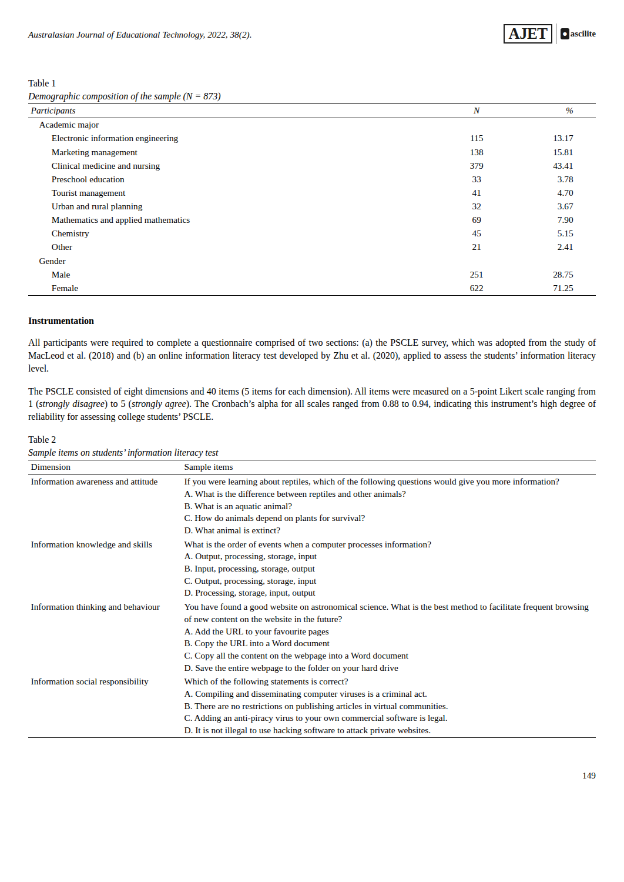Australasian Journal of Educational Technology, 2022, 38(2).
AJET ●ascilite
Table 1 Demographic composition of the sample (N = 873)
| Participants | N | % |
| --- | --- | --- |
| Academic major | | |
| Electronic information engineering | 115 | 13.17 |
| Marketing management | 138 | 15.81 |
| Clinical medicine and nursing | 379 | 43.41 |
| Preschool education | 33 | 3.78 |
| Tourist management | 41 | 4.70 |
| Urban and rural planning | 32 | 3.67 |
| Mathematics and applied mathematics | 69 | 7.90 |
| Chemistry | 45 | 5.15 |
| Other | 21 | 2.41 |
| Gender | | |
| Male | 251 | 28.75 |
| Female | 622 | 71.25 |
Instrumentation
All participants were required to complete a questionnaire comprised of two sections: (a) the PSCLE survey, which was adopted from the study of MacLeod et al. (2018) and (b) an online information literacy test developed by Zhu et al. (2020), applied to assess the students’ information literacy level.
The PSCLE consisted of eight dimensions and 40 items (5 items for each dimension). All items were measured on a 5-point Likert scale ranging from 1 (strongly disagree) to 5 (strongly agree). The Cronbach’s alpha for all scales ranged from 0.88 to 0.94, indicating this instrument’s high degree of reliability for assessing college students’ PSCLE.
Table 2 Sample items on students’ information literacy test
| Dimension | Sample items |
| --- | --- |
| Information awareness and attitude | If you were learning about reptiles, which of the following questions would give you more information? A. What is the difference between reptiles and other animals? B. What is an aquatic animal? C. How do animals depend on plants for survival? D. What animal is extinct? |
| Information knowledge and skills | What is the order of events when a computer processes information? A. Output, processing, storage, input B. Input, processing, storage, output C. Output, processing, storage, input D. Processing, storage, input, output |
| Information thinking and behaviour | You have found a good website on astronomical science. What is the best method to facilitate frequent browsing of new content on the website in the future? A. Add the URL to your favourite pages B. Copy the URL into a Word document C. Copy all the content on the webpage into a Word document D. Save the entire webpage to the folder on your hard drive |
| Information social responsibility | Which of the following statements is correct? A. Compiling and disseminating computer viruses is a criminal act. B. There are no restrictions on publishing articles in virtual communities. C. Adding an anti-piracy virus to your own commercial software is legal. D. It is not illegal to use hacking software to attack private websites. |
149